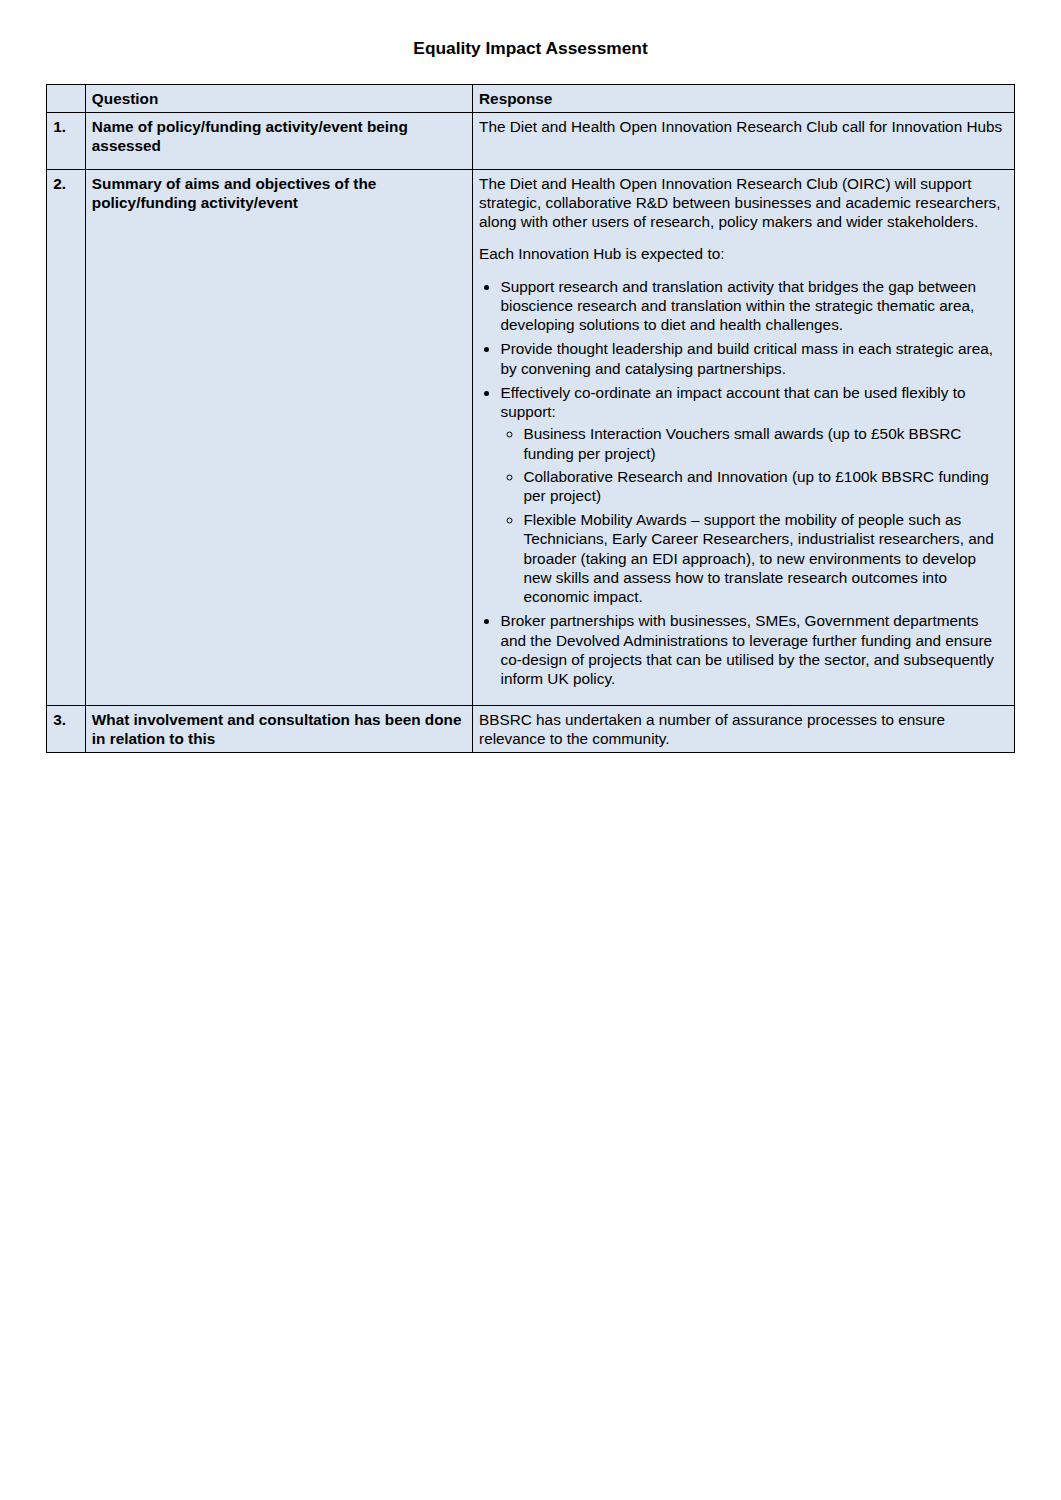Equality Impact Assessment
| | Question | Response |
| --- | --- | --- |
| 1. | Name of policy/funding activity/event being assessed | The Diet and Health Open Innovation Research Club call for Innovation Hubs |
| 2. | Summary of aims and objectives of the policy/funding activity/event | The Diet and Health Open Innovation Research Club (OIRC) will support strategic, collaborative R&D between businesses and academic researchers, along with other users of research, policy makers and wider stakeholders. Each Innovation Hub is expected to: Support research and translation activity that bridges the gap between bioscience research and translation within the strategic thematic area, developing solutions to diet and health challenges. Provide thought leadership and build critical mass in each strategic area, by convening and catalysing partnerships. Effectively co-ordinate an impact account that can be used flexibly to support: Business Interaction Vouchers small awards (up to £50k BBSRC funding per project) Collaborative Research and Innovation (up to £100k BBSRC funding per project) Flexible Mobility Awards – support the mobility of people such as Technicians, Early Career Researchers, industrialist researchers, and broader (taking an EDI approach), to new environments to develop new skills and assess how to translate research outcomes into economic impact. Broker partnerships with businesses, SMEs, Government departments and the Devolved Administrations to leverage further funding and ensure co-design of projects that can be utilised by the sector, and subsequently inform UK policy. |
| 3. | What involvement and consultation has been done in relation to this | BBSRC has undertaken a number of assurance processes to ensure relevance to the community. |